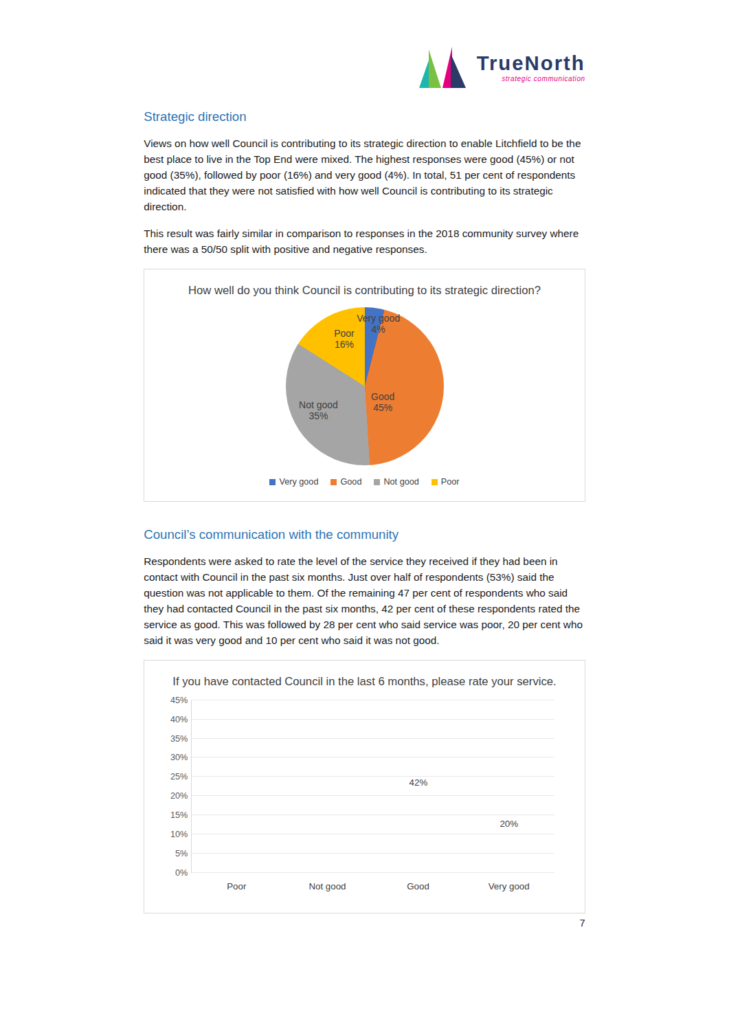TrueNorth
strategic communication
Strategic direction
Views on how well Council is contributing to its strategic direction to enable Litchfield to be the best place to live in the Top End were mixed. The highest responses were good (45%) or not good (35%), followed by poor (16%) and very good (4%). In total, 51 per cent of respondents indicated that they were not satisfied with how well Council is contributing to its strategic direction.
This result was fairly similar in comparison to responses in the 2018 community survey where there was a 50/50 split with positive and negative responses.
How well do you think Council is contributing to its strategic direction?
Very good
4%
Good
45%
Not good
35%
Poor
16%
Very good
Good
Not good
Poor
Council’s communication with the community
Respondents were asked to rate the level of the service they received if they had been in contact with Council in the past six months. Just over half of respondents (53%) said the question was not applicable to them. Of the remaining 47 per cent of respondents who said they had contacted Council in the past six months, 42 per cent of these respondents rated the service as good. This was followed by 28 per cent who said service was poor, 20 per cent who said it was very good and 10 per cent who said it was not good.
If you have contacted Council in the last 6 months, please rate your service.
45%
40%
35%
30%
25%
20%
15%
10%
5%
0%
28%
10%
42%
20%
Poor
Not good
Good
Very good
7